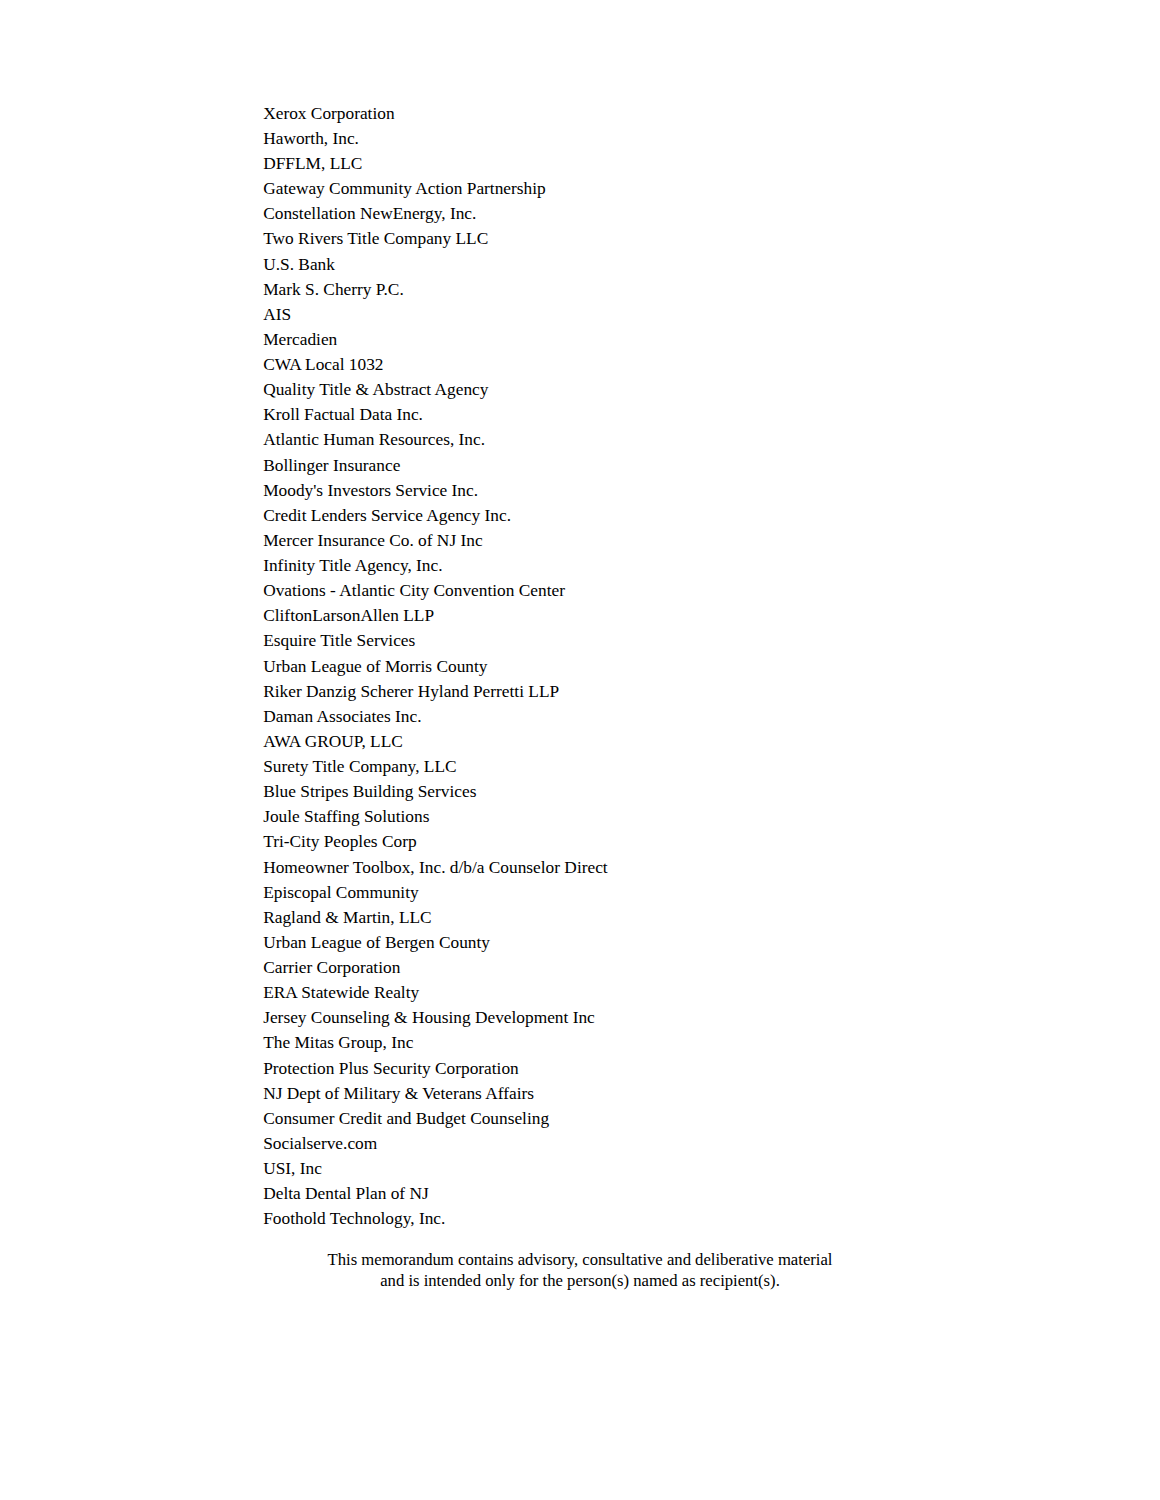Xerox Corporation
Haworth, Inc.
DFFLM, LLC
Gateway Community Action Partnership
Constellation NewEnergy, Inc.
Two Rivers Title Company LLC
U.S. Bank
Mark S. Cherry P.C.
AIS
Mercadien
CWA Local 1032
Quality Title & Abstract Agency
Kroll Factual Data Inc.
Atlantic Human Resources, Inc.
Bollinger Insurance
Moody's Investors Service Inc.
Credit Lenders Service Agency Inc.
Mercer Insurance Co. of NJ Inc
Infinity Title Agency, Inc.
Ovations - Atlantic City Convention Center
CliftonLarsonAllen LLP
Esquire Title Services
Urban League of Morris County
Riker Danzig Scherer Hyland Perretti LLP
Daman Associates Inc.
AWA GROUP, LLC
Surety Title Company, LLC
Blue Stripes Building Services
Joule Staffing Solutions
Tri-City Peoples Corp
Homeowner Toolbox, Inc. d/b/a Counselor Direct
Episcopal Community
Ragland & Martin, LLC
Urban League of Bergen County
Carrier Corporation
ERA Statewide Realty
Jersey Counseling & Housing Development Inc
The Mitas Group, Inc
Protection Plus Security Corporation
NJ Dept of Military & Veterans Affairs
Consumer Credit and Budget Counseling
Socialserve.com
USI, Inc
Delta Dental Plan of NJ
Foothold Technology, Inc.
This memorandum contains advisory, consultative and deliberative material
and is intended only for the person(s) named as recipient(s).